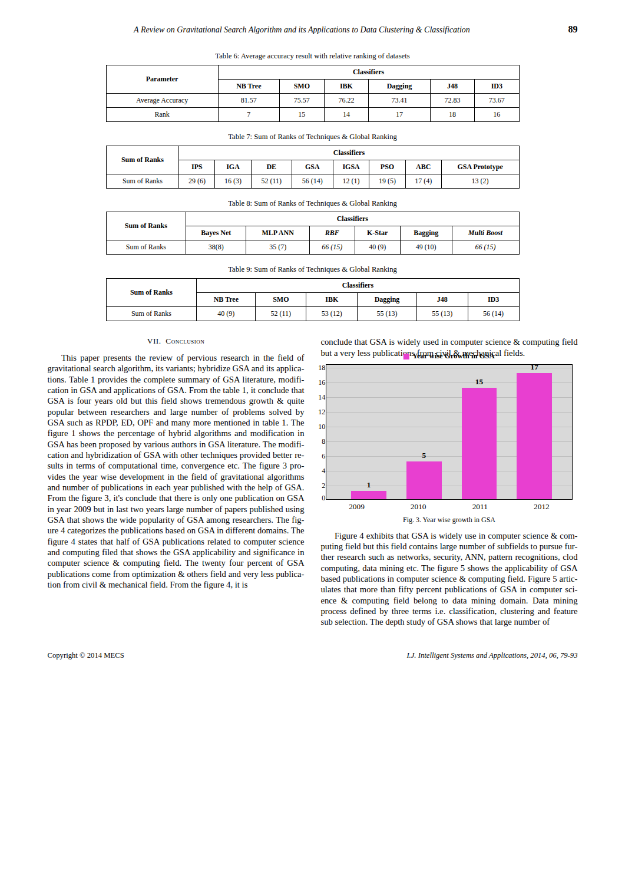A Review on Gravitational Search Algorithm and its Applications to Data Clustering & Classification
89
Table 6: Average accuracy result with relative ranking of datasets
| Parameter | Classifiers |
| --- | --- |
| NB Tree | SMO | IBK | Dagging | J48 | ID3 |
| Average Accuracy | 81.57 | 75.57 | 76.22 | 73.41 | 72.83 | 73.67 |
| Rank | 7 | 15 | 14 | 17 | 18 | 16 |
Table 7: Sum of Ranks of Techniques & Global Ranking
| Sum of Ranks | Classifiers |
| --- | --- |
| IPS | IGA | DE | GSA | IGSA | PSO | ABC | GSA Prototype |
| Sum of Ranks | 29 (6) | 16 (3) | 52 (11) | 56 (14) | 12 (1) | 19 (5) | 17 (4) | 13 (2) |
Table 8: Sum of Ranks of Techniques & Global Ranking
| Sum of Ranks | Classifiers |
| --- | --- |
| Bayes Net | MLP ANN | RBF | K-Star | Bagging | Multi Boost |
| Sum of Ranks | 38(8) | 35 (7) | 66 (15) | 40 (9) | 49 (10) | 66 (15) |
Table 9: Sum of Ranks of Techniques & Global Ranking
| Sum of Ranks | Classifiers |
| --- | --- |
| NB Tree | SMO | IBK | Dagging | J48 | ID3 |
| Sum of Ranks | 40 (9) | 52 (11) | 53 (12) | 55 (13) | 55 (13) | 56 (14) |
VII. Conclusion
This paper presents the review of pervious research in the field of gravitational search algorithm, its variants; hybridize GSA and its applications. Table 1 provides the complete summary of GSA literature, modification in GSA and applications of GSA. From the table 1, it conclude that GSA is four years old but this field shows tremendous growth & quite popular between researchers and large number of problems solved by GSA such as RPDP, ED, OPF and many more mentioned in table 1. The figure 1 shows the percentage of hybrid algorithms and modification in GSA has been proposed by various authors in GSA literature. The modification and hybridization of GSA with other techniques provided better results in terms of computational time, convergence etc. The figure 3 provides the year wise development in the field of gravitational algorithms and number of publications in each year published with the help of GSA. From the figure 3, it's conclude that there is only one publication on GSA in year 2009 but in last two years large number of papers published using GSA that shows the wide popularity of GSA among researchers. The figure 4 categorizes the publications based on GSA in different domains. The figure 4 states that half of GSA publications related to computer science and computing filed that shows the GSA applicability and significance in computer science & computing field. The twenty four percent of GSA publications come from optimization & others field and very less publication from civil & mechanical field. From the figure 4, it is
conclude that GSA is widely used in computer science & computing field but a very less publications from civil & mechanical fields.
Year wise Growth in GSA
18 16 14 12 10 8 6 4 2 0
1
5
15
17
2009 2010 2011 2012
Fig. 3. Year wise growth in GSA
Figure 4 exhibits that GSA is widely use in computer science & computing field but this field contains large number of subfields to pursue further research such as networks, security, ANN, pattern recognitions, clod computing, data mining etc. The figure 5 shows the applicability of GSA based publications in computer science & computing field. Figure 5 articulates that more than fifty percent publications of GSA in computer science & computing field belong to data mining domain. Data mining process defined by three terms i.e. classification, clustering and feature sub selection. The depth study of GSA shows that large number of
Copyright © 2014 MECS
I.J. Intelligent Systems and Applications, 2014, 06, 79-93